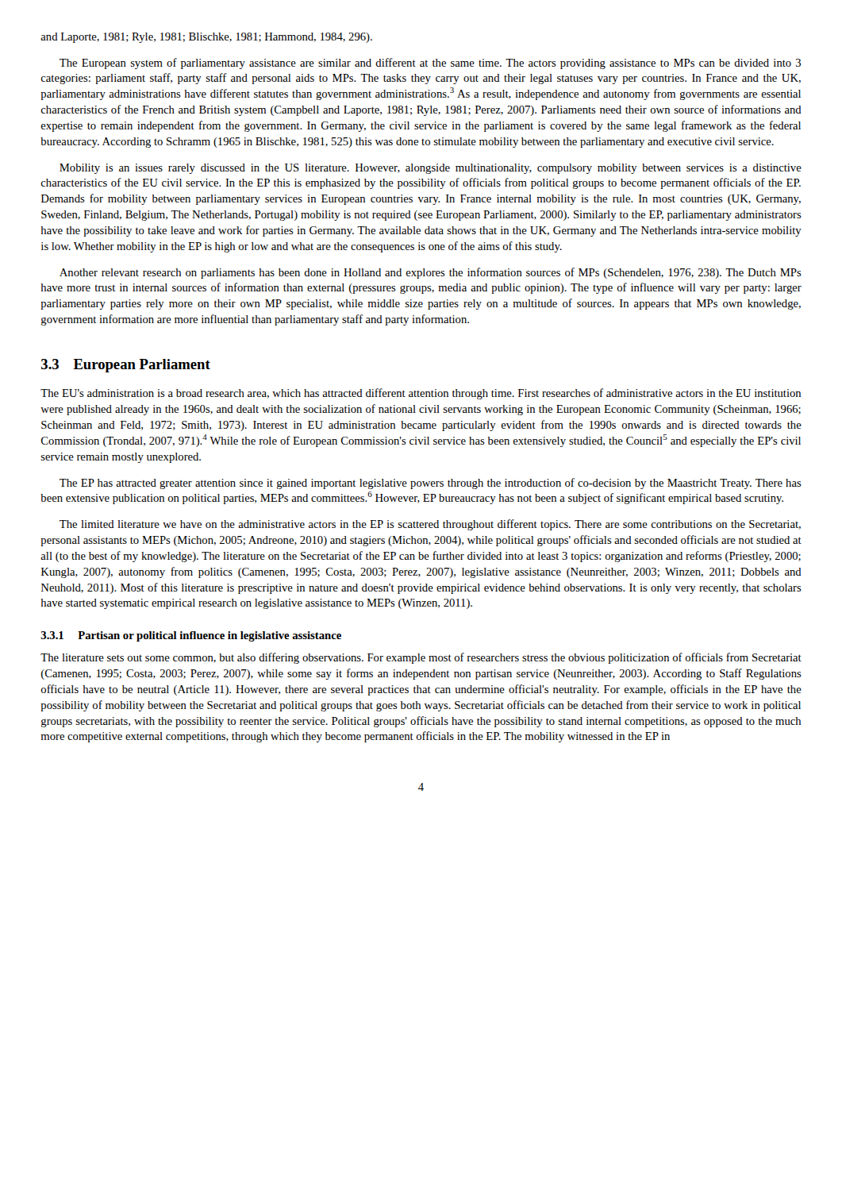and Laporte, 1981; Ryle, 1981; Blischke, 1981; Hammond, 1984, 296).
The European system of parliamentary assistance are similar and different at the same time. The actors providing assistance to MPs can be divided into 3 categories: parliament staff, party staff and personal aids to MPs. The tasks they carry out and their legal statuses vary per countries. In France and the UK, parliamentary administrations have different statutes than government administrations.3 As a result, independence and autonomy from governments are essential characteristics of the French and British system (Campbell and Laporte, 1981; Ryle, 1981; Perez, 2007). Parliaments need their own source of informations and expertise to remain independent from the government. In Germany, the civil service in the parliament is covered by the same legal framework as the federal bureaucracy. According to Schramm (1965 in Blischke, 1981, 525) this was done to stimulate mobility between the parliamentary and executive civil service.
Mobility is an issues rarely discussed in the US literature. However, alongside multinationality, compulsory mobility between services is a distinctive characteristics of the EU civil service. In the EP this is emphasized by the possibility of officials from political groups to become permanent officials of the EP. Demands for mobility between parliamentary services in European countries vary. In France internal mobility is the rule. In most countries (UK, Germany, Sweden, Finland, Belgium, The Netherlands, Portugal) mobility is not required (see European Parliament, 2000). Similarly to the EP, parliamentary administrators have the possibility to take leave and work for parties in Germany. The available data shows that in the UK, Germany and The Netherlands intra-service mobility is low. Whether mobility in the EP is high or low and what are the consequences is one of the aims of this study.
Another relevant research on parliaments has been done in Holland and explores the information sources of MPs (Schendelen, 1976, 238). The Dutch MPs have more trust in internal sources of information than external (pressures groups, media and public opinion). The type of influence will vary per party: larger parliamentary parties rely more on their own MP specialist, while middle size parties rely on a multitude of sources. In appears that MPs own knowledge, government information are more influential than parliamentary staff and party information.
3.3 European Parliament
The EU's administration is a broad research area, which has attracted different attention through time. First researches of administrative actors in the EU institution were published already in the 1960s, and dealt with the socialization of national civil servants working in the European Economic Community (Scheinman, 1966; Scheinman and Feld, 1972; Smith, 1973). Interest in EU administration became particularly evident from the 1990s onwards and is directed towards the Commission (Trondal, 2007, 971).4 While the role of European Commission's civil service has been extensively studied, the Council5 and especially the EP's civil service remain mostly unexplored.
The EP has attracted greater attention since it gained important legislative powers through the introduction of co-decision by the Maastricht Treaty. There has been extensive publication on political parties, MEPs and committees.6 However, EP bureaucracy has not been a subject of significant empirical based scrutiny.
The limited literature we have on the administrative actors in the EP is scattered throughout different topics. There are some contributions on the Secretariat, personal assistants to MEPs (Michon, 2005; Andreone, 2010) and stagiers (Michon, 2004), while political groups' officials and seconded officials are not studied at all (to the best of my knowledge). The literature on the Secretariat of the EP can be further divided into at least 3 topics: organization and reforms (Priestley, 2000; Kungla, 2007), autonomy from politics (Camenen, 1995; Costa, 2003; Perez, 2007), legislative assistance (Neunreither, 2003; Winzen, 2011; Dobbels and Neuhold, 2011). Most of this literature is prescriptive in nature and doesn't provide empirical evidence behind observations. It is only very recently, that scholars have started systematic empirical research on legislative assistance to MEPs (Winzen, 2011).
3.3.1 Partisan or political influence in legislative assistance
The literature sets out some common, but also differing observations. For example most of researchers stress the obvious politicization of officials from Secretariat (Camenen, 1995; Costa, 2003; Perez, 2007), while some say it forms an independent non partisan service (Neunreither, 2003). According to Staff Regulations officials have to be neutral (Article 11). However, there are several practices that can undermine official's neutrality. For example, officials in the EP have the possibility of mobility between the Secretariat and political groups that goes both ways. Secretariat officials can be detached from their service to work in political groups secretariats, with the possibility to reenter the service. Political groups' officials have the possibility to stand internal competitions, as opposed to the much more competitive external competitions, through which they become permanent officials in the EP. The mobility witnessed in the EP in
4